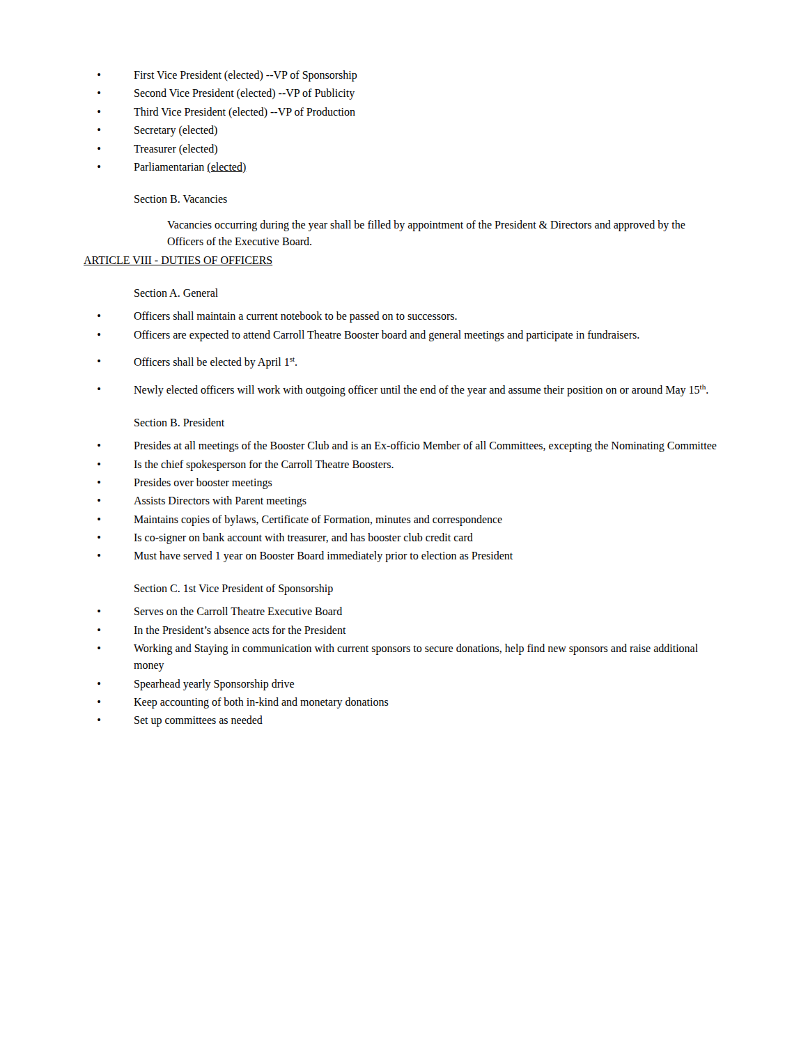First Vice President (elected) --VP of Sponsorship
Second Vice President (elected) --VP of Publicity
Third Vice President (elected) --VP of Production
Secretary (elected)
Treasurer (elected)
Parliamentarian (elected)
Section B. Vacancies
Vacancies occurring during the year shall be filled by appointment of the President & Directors and approved by the Officers of the Executive Board.
ARTICLE VIII - DUTIES OF OFFICERS
Section A. General
Officers shall maintain a current notebook to be passed on to successors.
Officers are expected to attend Carroll Theatre Booster board and general meetings and participate in fundraisers.
Officers shall be elected by April 1st.
Newly elected officers will work with outgoing officer until the end of the year and assume their position on or around May 15th.
Section B. President
Presides at all meetings of the Booster Club and is an Ex-officio Member of all Committees, excepting the Nominating Committee
Is the chief spokesperson for the Carroll Theatre Boosters.
Presides over booster meetings
Assists Directors with Parent meetings
Maintains copies of bylaws, Certificate of Formation, minutes and correspondence
Is co-signer on bank account with treasurer, and has booster club credit card
Must have served 1 year on Booster Board immediately prior to election as President
Section C. 1st Vice President of Sponsorship
Serves on the Carroll Theatre Executive Board
In the President’s absence acts for the President
Working and Staying in communication with current sponsors to secure donations, help find new sponsors and raise additional money
Spearhead yearly Sponsorship drive
Keep accounting of both in-kind and monetary donations
Set up committees as needed